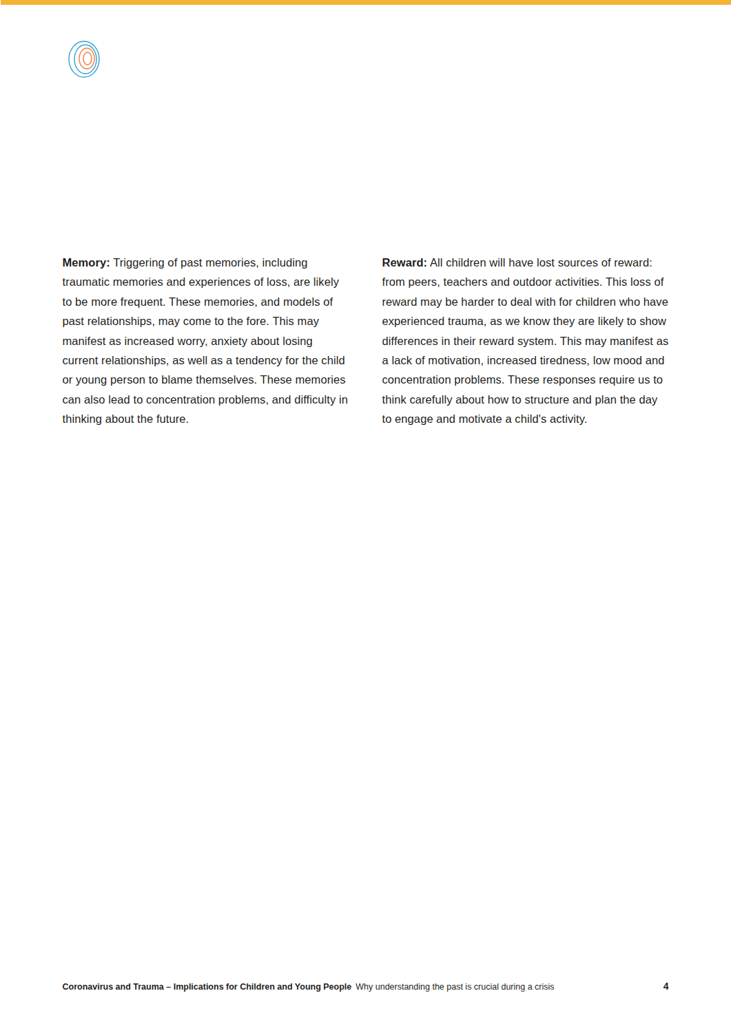Memory: Triggering of past memories, including traumatic memories and experiences of loss, are likely to be more frequent. These memories, and models of past relationships, may come to the fore. This may manifest as increased worry, anxiety about losing current relationships, as well as a tendency for the child or young person to blame themselves. These memories can also lead to concentration problems, and difficulty in thinking about the future.
Reward: All children will have lost sources of reward: from peers, teachers and outdoor activities. This loss of reward may be harder to deal with for children who have experienced trauma, as we know they are likely to show differences in their reward system. This may manifest as a lack of motivation, increased tiredness, low mood and concentration problems. These responses require us to think carefully about how to structure and plan the day to engage and motivate a child's activity.
Coronavirus and Trauma – Implications for Children and Young People Why understanding the past is crucial during a crisis
4